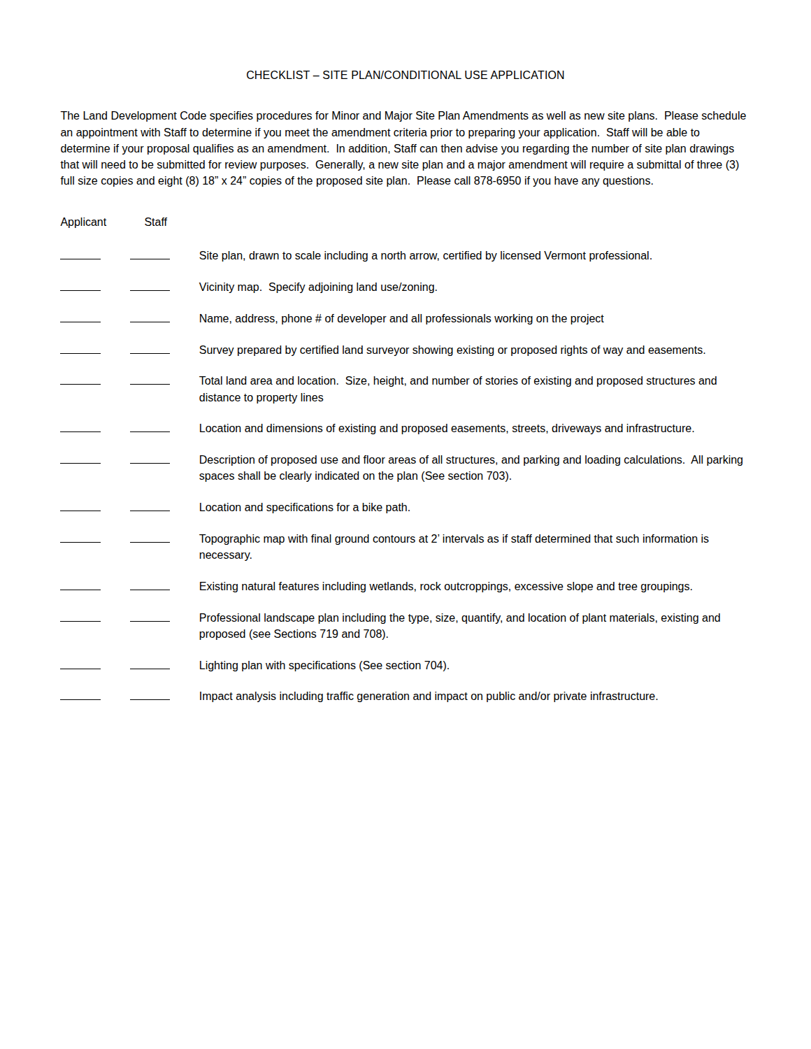CHECKLIST – SITE PLAN/CONDITIONAL USE APPLICATION
The Land Development Code specifies procedures for Minor and Major Site Plan Amendments as well as new site plans. Please schedule an appointment with Staff to determine if you meet the amendment criteria prior to preparing your application. Staff will be able to determine if your proposal qualifies as an amendment. In addition, Staff can then advise you regarding the number of site plan drawings that will need to be submitted for review purposes. Generally, a new site plan and a major amendment will require a submittal of three (3) full size copies and eight (8) 18” x 24” copies of the proposed site plan. Please call 878-6950 if you have any questions.
Applicant Staff
| | | Site plan, drawn to scale including a north arrow, certified by licensed Vermont professional. |
| | | Vicinity map. Specify adjoining land use/zoning. |
| | | Name, address, phone # of developer and all professionals working on the project |
| | | Survey prepared by certified land surveyor showing existing or proposed rights of way and easements. |
| | | Total land area and location. Size, height, and number of stories of existing and proposed structures and distance to property lines |
| | | Location and dimensions of existing and proposed easements, streets, driveways and infrastructure. |
| | | Description of proposed use and floor areas of all structures, and parking and loading calculations. All parking spaces shall be clearly indicated on the plan (See section 703). |
| | | Location and specifications for a bike path. |
| | | Topographic map with final ground contours at 2’ intervals as if staff determined that such information is necessary. |
| | | Existing natural features including wetlands, rock outcroppings, excessive slope and tree groupings. |
| | | Professional landscape plan including the type, size, quantify, and location of plant materials, existing and proposed (see Sections 719 and 708). |
| | | Lighting plan with specifications (See section 704). |
| | | Impact analysis including traffic generation and impact on public and/or private infrastructure. |